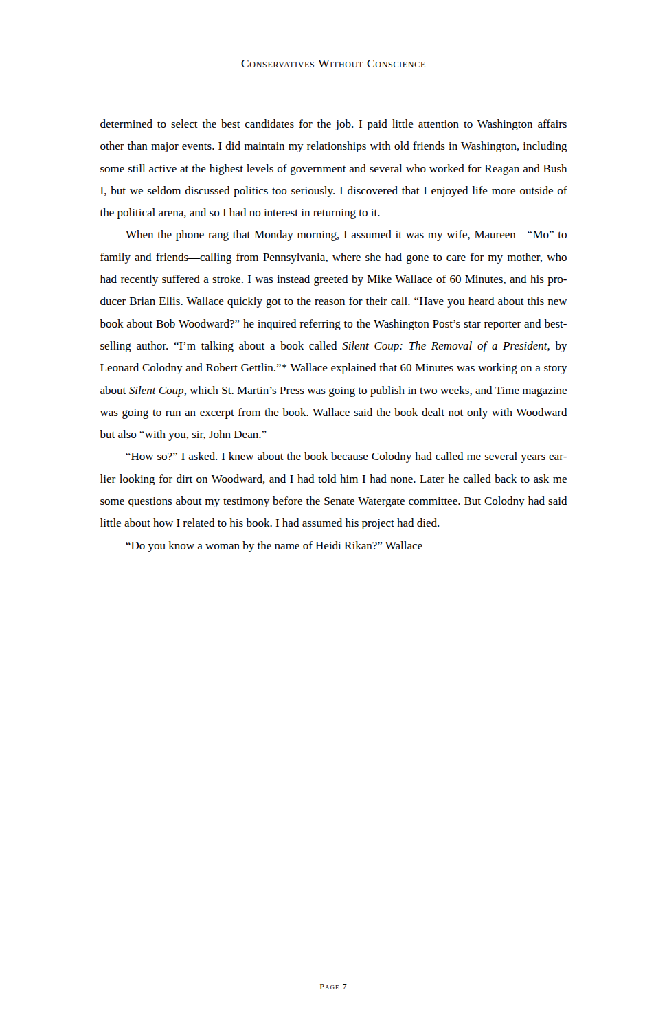Conservatives Without Conscience
determined to select the best candidates for the job. I paid little attention to Washington affairs other than major events. I did maintain my relationships with old friends in Washington, including some still active at the highest levels of government and several who worked for Reagan and Bush I, but we seldom discussed politics too seriously. I discovered that I enjoyed life more outside of the political arena, and so I had no interest in returning to it.
When the phone rang that Monday morning, I assumed it was my wife, Maureen—“Mo” to family and friends—calling from Pennsylvania, where she had gone to care for my mother, who had recently suffered a stroke. I was instead greeted by Mike Wallace of 60 Minutes, and his producer Brian Ellis. Wallace quickly got to the reason for their call. “Have you heard about this new book about Bob Woodward?” he inquired referring to the Washington Post’s star reporter and best-selling author. “I’m talking about a book called Silent Coup: The Removal of a President, by Leonard Colodny and Robert Gettlin.”* Wallace explained that 60 Minutes was working on a story about Silent Coup, which St. Martin’s Press was going to publish in two weeks, and Time magazine was going to run an excerpt from the book. Wallace said the book dealt not only with Woodward but also “with you, sir, John Dean.”
“How so?” I asked. I knew about the book because Colodny had called me several years earlier looking for dirt on Woodward, and I had told him I had none. Later he called back to ask me some questions about my testimony before the Senate Watergate committee. But Colodny had said little about how I related to his book. I had assumed his project had died.
“Do you know a woman by the name of Heidi Rikan?” Wallace
Page 7